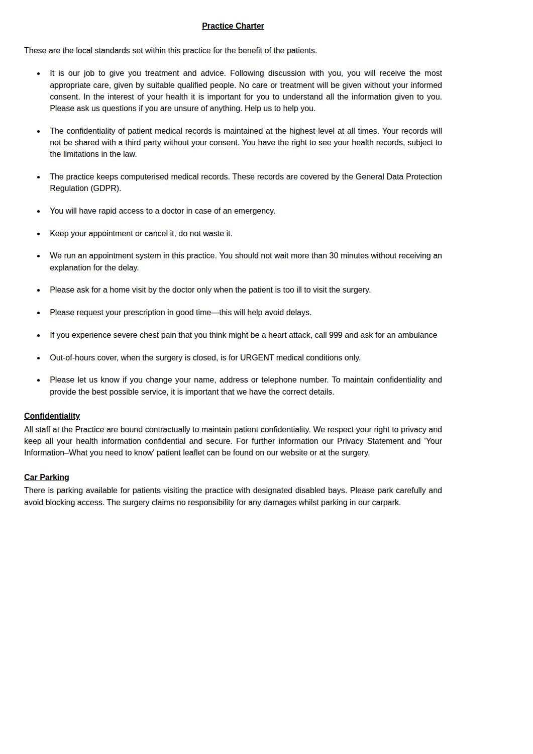Practice Charter
These are the local standards set within this practice for the benefit of the patients.
It is our job to give you treatment and advice. Following discussion with you, you will receive the most appropriate care, given by suitable qualified people. No care or treatment will be given without your informed consent. In the interest of your health it is important for you to understand all the information given to you. Please ask us questions if you are unsure of anything. Help us to help you.
The confidentiality of patient medical records is maintained at the highest level at all times. Your records will not be shared with a third party without your consent. You have the right to see your health records, subject to the limitations in the law.
The practice keeps computerised medical records. These records are covered by the General Data Protection Regulation (GDPR).
You will have rapid access to a doctor in case of an emergency.
Keep your appointment or cancel it, do not waste it.
We run an appointment system in this practice. You should not wait more than 30 minutes without receiving an explanation for the delay.
Please ask for a home visit by the doctor only when the patient is too ill to visit the surgery.
Please request your prescription in good time—this will help avoid delays.
If you experience severe chest pain that you think might be a heart attack, call 999 and ask for an ambulance
Out-of-hours cover, when the surgery is closed, is for URGENT medical conditions only.
Please let us know if you change your name, address or telephone number. To maintain confidentiality and provide the best possible service, it is important that we have the correct details.
Confidentiality
All staff at the Practice are bound contractually to maintain patient confidentiality. We respect your right to privacy and keep all your health information confidential and secure. For further information our Privacy Statement and 'Your Information–What you need to know' patient leaflet can be found on our website or at the surgery.
Car Parking
There is parking available for patients visiting the practice with designated disabled bays. Please park carefully and avoid blocking access. The surgery claims no responsibility for any damages whilst parking in our carpark.